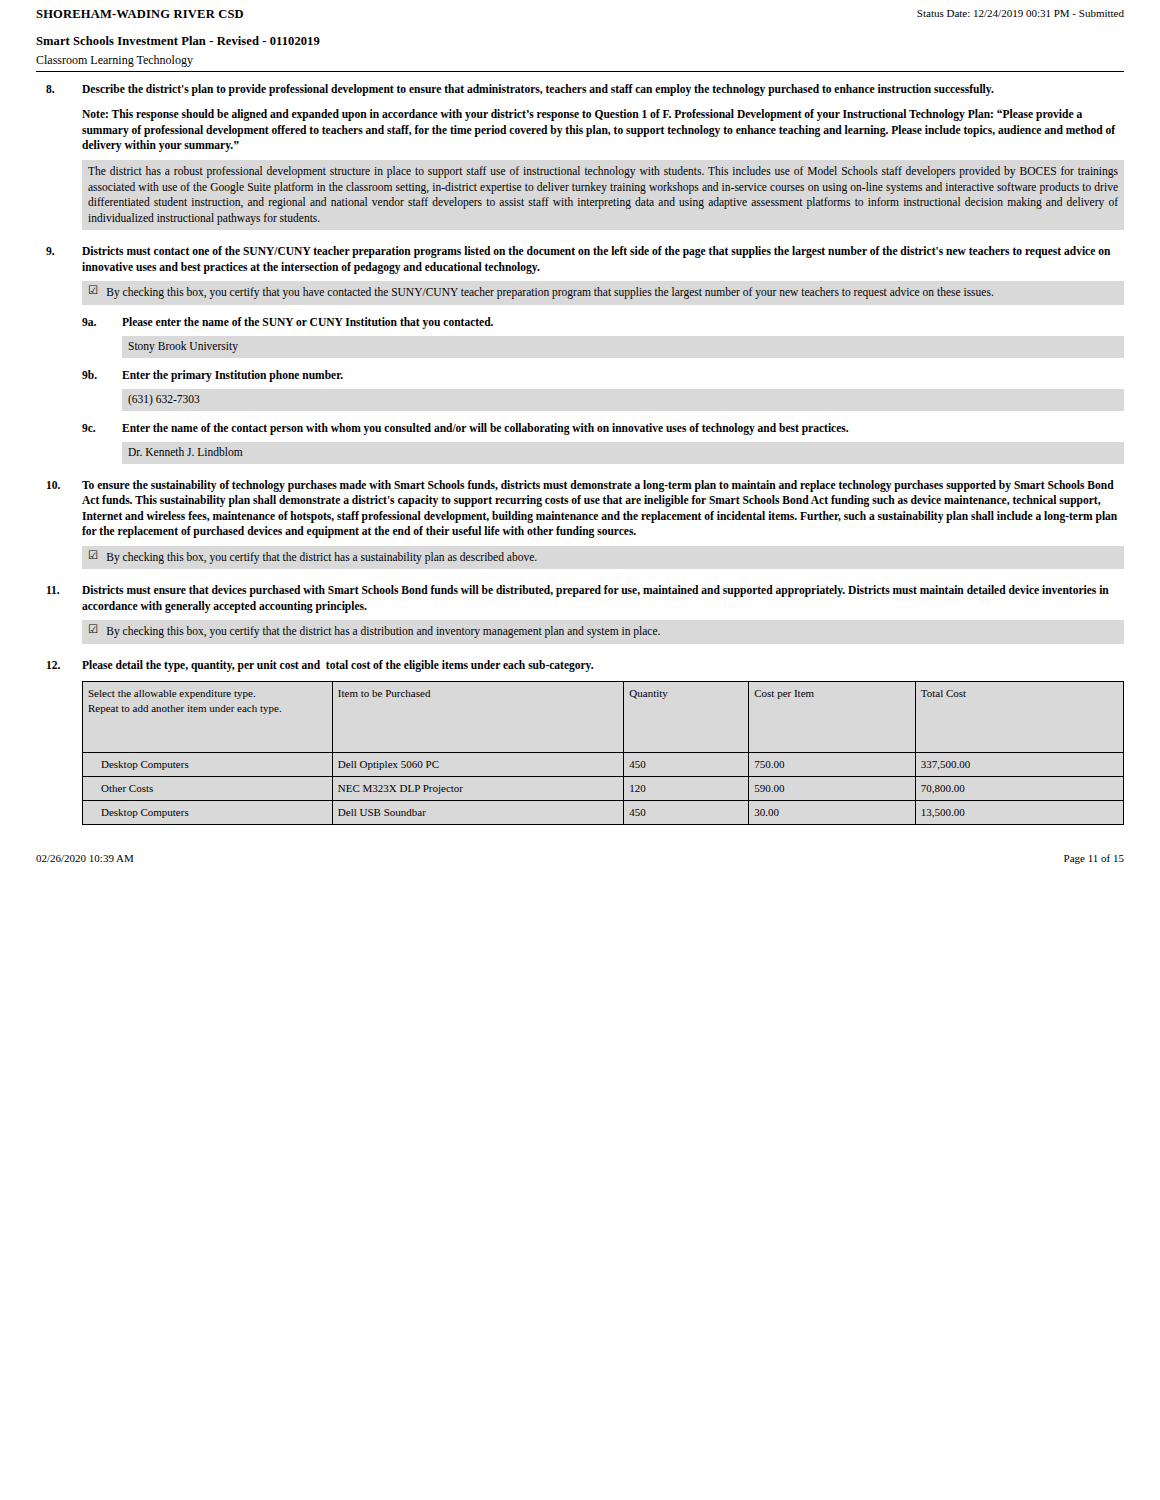SHOREHAM-WADING RIVER CSD
Status Date: 12/24/2019 00:31 PM - Submitted
Smart Schools Investment Plan - Revised - 01102019
Classroom Learning Technology
8.
Describe the district's plan to provide professional development to ensure that administrators, teachers and staff can employ the technology purchased to enhance instruction successfully.
Note: This response should be aligned and expanded upon in accordance with your district’s response to Question 1 of F. Professional Development of your Instructional Technology Plan: “Please provide a summary of professional development offered to teachers and staff, for the time period covered by this plan, to support technology to enhance teaching and learning. Please include topics, audience and method of delivery within your summary.”
The district has a robust professional development structure in place to support staff use of instructional technology with students. This includes use of Model Schools staff developers provided by BOCES for trainings associated with use of the Google Suite platform in the classroom setting, in-district expertise to deliver turnkey training workshops and in-service courses on using on-line systems and interactive software products to drive differentiated student instruction, and regional and national vendor staff developers to assist staff with interpreting data and using adaptive assessment platforms to inform instructional decision making and delivery of individualized instructional pathways for students.
9.
Districts must contact one of the SUNY/CUNY teacher preparation programs listed on the document on the left side of the page that supplies the largest number of the district's new teachers to request advice on innovative uses and best practices at the intersection of pedagogy and educational technology.
☑ By checking this box, you certify that you have contacted the SUNY/CUNY teacher preparation program that supplies the largest number of your new teachers to request advice on these issues.
9a.
Please enter the name of the SUNY or CUNY Institution that you contacted.
Stony Brook University
9b.
Enter the primary Institution phone number.
(631) 632-7303
9c.
Enter the name of the contact person with whom you consulted and/or will be collaborating with on innovative uses of technology and best practices.
Dr. Kenneth J. Lindblom
10.
To ensure the sustainability of technology purchases made with Smart Schools funds, districts must demonstrate a long-term plan to maintain and replace technology purchases supported by Smart Schools Bond Act funds. This sustainability plan shall demonstrate a district's capacity to support recurring costs of use that are ineligible for Smart Schools Bond Act funding such as device maintenance, technical support, Internet and wireless fees, maintenance of hotspots, staff professional development, building maintenance and the replacement of incidental items. Further, such a sustainability plan shall include a long-term plan for the replacement of purchased devices and equipment at the end of their useful life with other funding sources.
☑ By checking this box, you certify that the district has a sustainability plan as described above.
11.
Districts must ensure that devices purchased with Smart Schools Bond funds will be distributed, prepared for use, maintained and supported appropriately. Districts must maintain detailed device inventories in accordance with generally accepted accounting principles.
☑ By checking this box, you certify that the district has a distribution and inventory management plan and system in place.
12.
Please detail the type, quantity, per unit cost and total cost of the eligible items under each sub-category.
| Select the allowable expenditure type. Repeat to add another item under each type. | Item to be Purchased | Quantity | Cost per Item | Total Cost |
| --- | --- | --- | --- | --- |
| Desktop Computers | Dell Optiplex 5060 PC | 450 | 750.00 | 337,500.00 |
| Other Costs | NEC M323X DLP Projector | 120 | 590.00 | 70,800.00 |
| Desktop Computers | Dell USB Soundbar | 450 | 30.00 | 13,500.00 |
02/26/2020 10:39 AM
Page 11 of 15